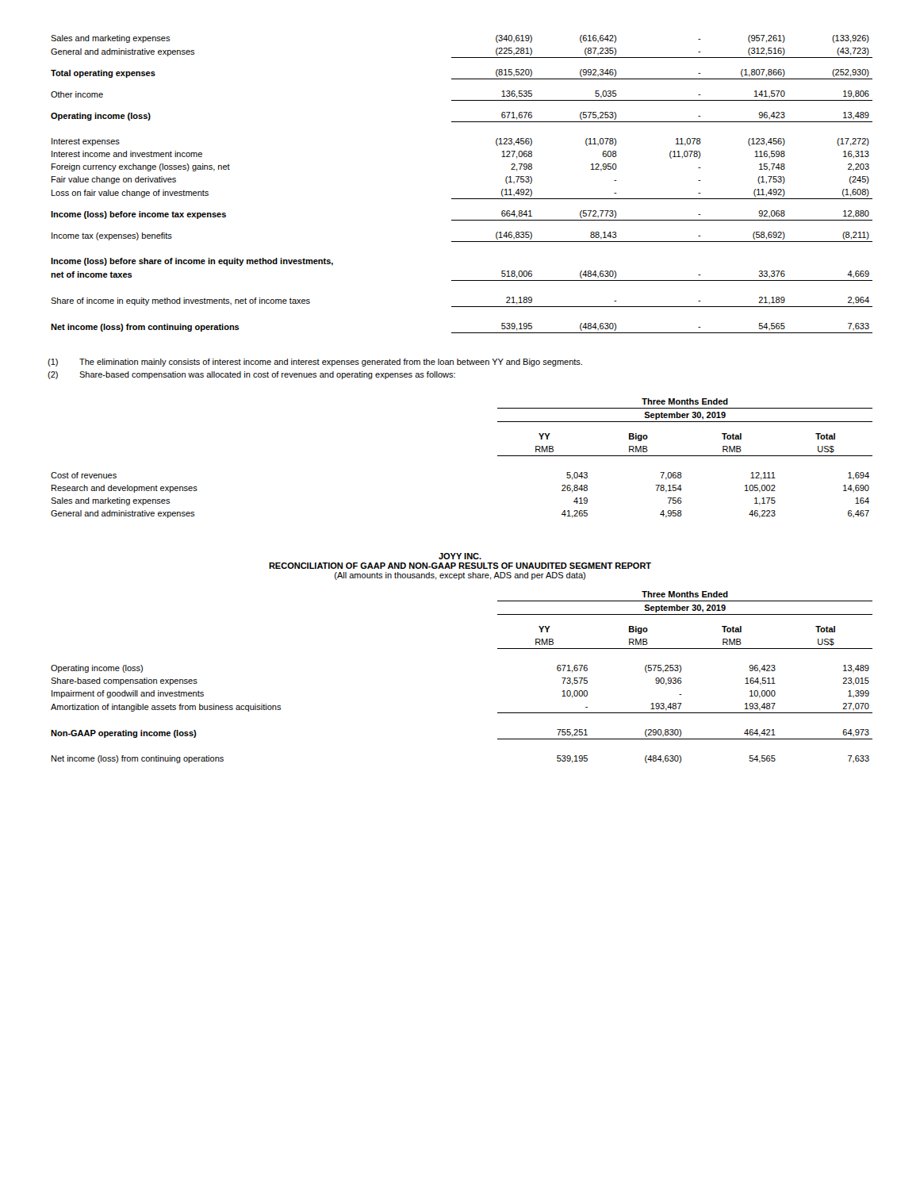| Sales and marketing expenses | (340,619) | (616,642) | - | (957,261) | (133,926) |
| General and administrative expenses | (225,281) | (87,235) | - | (312,516) | (43,723) |
| Total operating expenses | (815,520) | (992,346) | - | (1,807,866) | (252,930) |
| Other income | 136,535 | 5,035 | - | 141,570 | 19,806 |
| Operating income (loss) | 671,676 | (575,253) | - | 96,423 | 13,489 |
| Interest expenses | (123,456) | (11,078) | 11,078 | (123,456) | (17,272) |
| Interest income and investment income | 127,068 | 608 | (11,078) | 116,598 | 16,313 |
| Foreign currency exchange (losses) gains, net | 2,798 | 12,950 | - | 15,748 | 2,203 |
| Fair value change on derivatives | (1,753) | - | - | (1,753) | (245) |
| Loss on fair value change of investments | (11,492) | - | - | (11,492) | (1,608) |
| Income (loss) before income tax expenses | 664,841 | (572,773) | - | 92,068 | 12,880 |
| Income tax (expenses) benefits | (146,835) | 88,143 | - | (58,692) | (8,211) |
| Income (loss) before share of income in equity method investments, | | | | | |
| net of income taxes | 518,006 | (484,630) | - | 33,376 | 4,669 |
| Share of income in equity method investments, net of income taxes | 21,189 | - | - | 21,189 | 2,964 |
| Net income (loss) from continuing operations | 539,195 | (484,630) | - | 54,565 | 7,633 |
(1)
The elimination mainly consists of interest income and interest expenses generated from the loan between YY and Bigo segments.
(2)
Share-based compensation was allocated in cost of revenues and operating expenses as follows:
| | Three Months Ended |
| | September 30, 2019 |
| | YY | Bigo | Total | Total |
| | RMB | RMB | RMB | US$ |
| Cost of revenues | 5,043 | 7,068 | 12,111 | 1,694 |
| Research and development expenses | 26,848 | 78,154 | 105,002 | 14,690 |
| Sales and marketing expenses | 419 | 756 | 1,175 | 164 |
| General and administrative expenses | 41,265 | 4,958 | 46,223 | 6,467 |
JOYY INC.
RECONCILIATION OF GAAP AND NON-GAAP RESULTS OF UNAUDITED SEGMENT REPORT
(All amounts in thousands, except share, ADS and per ADS data)
| | Three Months Ended |
| | September 30, 2019 |
| | YY | Bigo | Total | Total |
| | RMB | RMB | RMB | US$ |
| Operating income (loss) | 671,676 | (575,253) | 96,423 | 13,489 |
| Share-based compensation expenses | 73,575 | 90,936 | 164,511 | 23,015 |
| Impairment of goodwill and investments | 10,000 | - | 10,000 | 1,399 |
| Amortization of intangible assets from business acquisitions | - | 193,487 | 193,487 | 27,070 |
| Non-GAAP operating income (loss) | 755,251 | (290,830) | 464,421 | 64,973 |
| Net income (loss) from continuing operations | 539,195 | (484,630) | 54,565 | 7,633 |